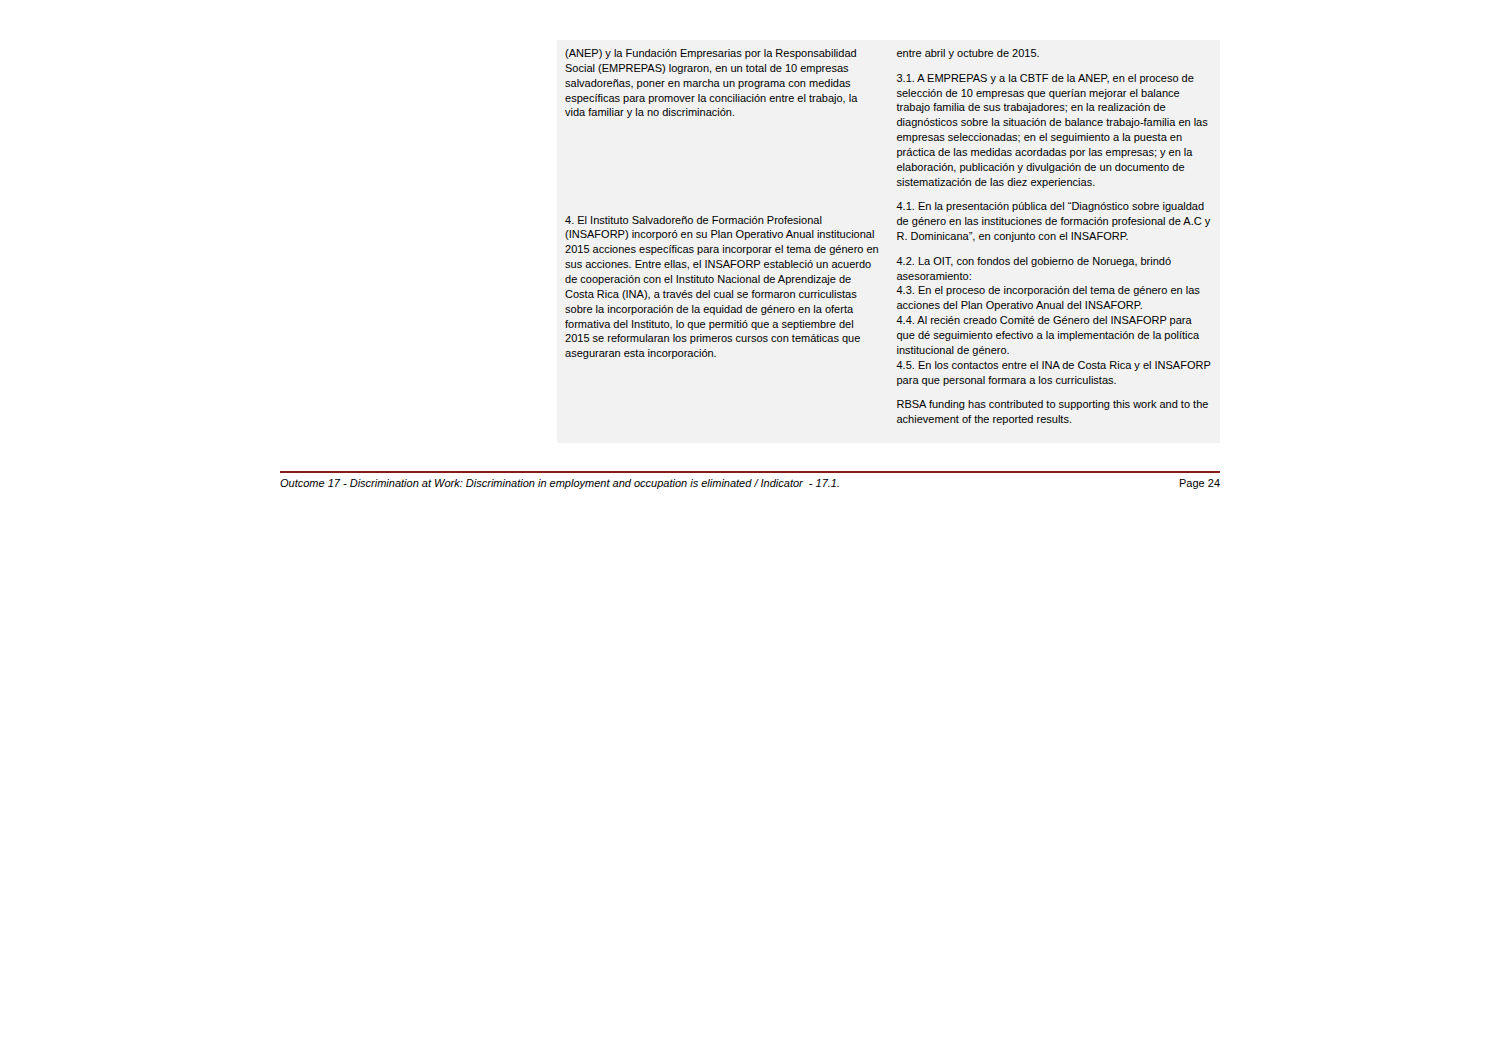| | | (ANEP) y la Fundación Empresarias por la Responsabilidad Social (EMPREPAS) lograron, en un total de 10 empresas salvadoreñas, poner en marcha un programa con medidas específicas para promover la conciliación entre el trabajo, la vida familiar y la no discriminación. 4. El Instituto Salvadoreño de Formación Profesional (INSAFORP) incorporó en su Plan Operativo Anual institucional 2015 acciones específicas para incorporar el tema de género en sus acciones. Entre ellas, el INSAFORP estableció un acuerdo de cooperación con el Instituto Nacional de Aprendizaje de Costa Rica (INA), a través del cual se formaron curriculistas sobre la incorporación de la equidad de género en la oferta formativa del Instituto, lo que permitió que a septiembre del 2015 se reformularan los primeros cursos con temáticas que aseguraran esta incorporación. | entre abril y octubre de 2015. 3.1. A EMPREPAS y a la CBTF de la ANEP, en el proceso de selección de 10 empresas que querían mejorar el balance trabajo familia de sus trabajadores; en la realización de diagnósticos sobre la situación de balance trabajo-familia en las empresas seleccionadas; en el seguimiento a la puesta en práctica de las medidas acordadas por las empresas; y en la elaboración, publicación y divulgación de un documento de sistematización de las diez experiencias. 4.1. En la presentación pública del “Diagnóstico sobre igualdad de género en las instituciones de formación profesional de A.C y R. Dominicana”, en conjunto con el INSAFORP. 4.2. La OIT, con fondos del gobierno de Noruega, brindó asesoramiento: 4.3. En el proceso de incorporación del tema de género en las acciones del Plan Operativo Anual del INSAFORP. 4.4. Al recién creado Comité de Género del INSAFORP para que dé seguimiento efectivo a la implementación de la política institucional de género. 4.5. En los contactos entre el INA de Costa Rica y el INSAFORP para que personal formara a los curriculistas. RBSA funding has contributed to supporting this work and to the achievement of the reported results. |
Outcome 17 - Discrimination at Work: Discrimination in employment and occupation is eliminated / Indicator - 17.1. Page 24